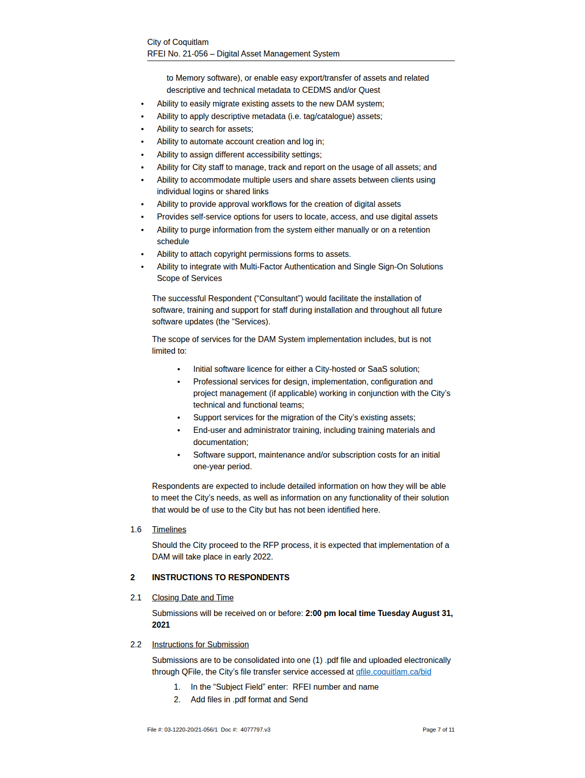City of Coquitlam RFEI No. 21-056 – Digital Asset Management System
to Memory software), or enable easy export/transfer of assets and related descriptive and technical metadata to CEDMS and/or Quest
Ability to easily migrate existing assets to the new DAM system;
Ability to apply descriptive metadata (i.e. tag/catalogue) assets;
Ability to search for assets;
Ability to automate account creation and log in;
Ability to assign different accessibility settings;
Ability for City staff to manage, track and report on the usage of all assets; and
Ability to accommodate multiple users and share assets between clients using individual logins or shared links
Ability to provide approval workflows for the creation of digital assets
Provides self-service options for users to locate, access, and use digital assets
Ability to purge information from the system either manually or on a retention schedule
Ability to attach copyright permissions forms to assets.
Ability to integrate with Multi-Factor Authentication and Single Sign-On Solutions Scope of Services
The successful Respondent (“Consultant”) would facilitate the installation of software, training and support for staff during installation and throughout all future software updates (the “Services).
The scope of services for the DAM System implementation includes, but is not limited to:
Initial software licence for either a City-hosted or SaaS solution;
Professional services for design, implementation, configuration and project management (if applicable) working in conjunction with the City’s technical and functional teams;
Support services for the migration of the City’s existing assets;
End-user and administrator training, including training materials and documentation;
Software support, maintenance and/or subscription costs for an initial one-year period.
Respondents are expected to include detailed information on how they will be able to meet the City’s needs, as well as information on any functionality of their solution that would be of use to the City but has not been identified here.
1.6 Timelines
Should the City proceed to the RFP process, it is expected that implementation of a DAM will take place in early 2022.
2 Instructions to Respondents
2.1 Closing Date and Time
Submissions will be received on or before: 2:00 pm local time Tuesday August 31, 2021
2.2 Instructions for Submission
Submissions are to be consolidated into one (1) .pdf file and uploaded electronically through QFile, the City’s file transfer service accessed at qfile.coquitlam.ca/bid
In the “Subject Field” enter: RFEI number and name
Add files in .pdf format and Send
File #: 03-1220-20/21-056/1 Doc #: 4077797.v3
Page 7 of 11